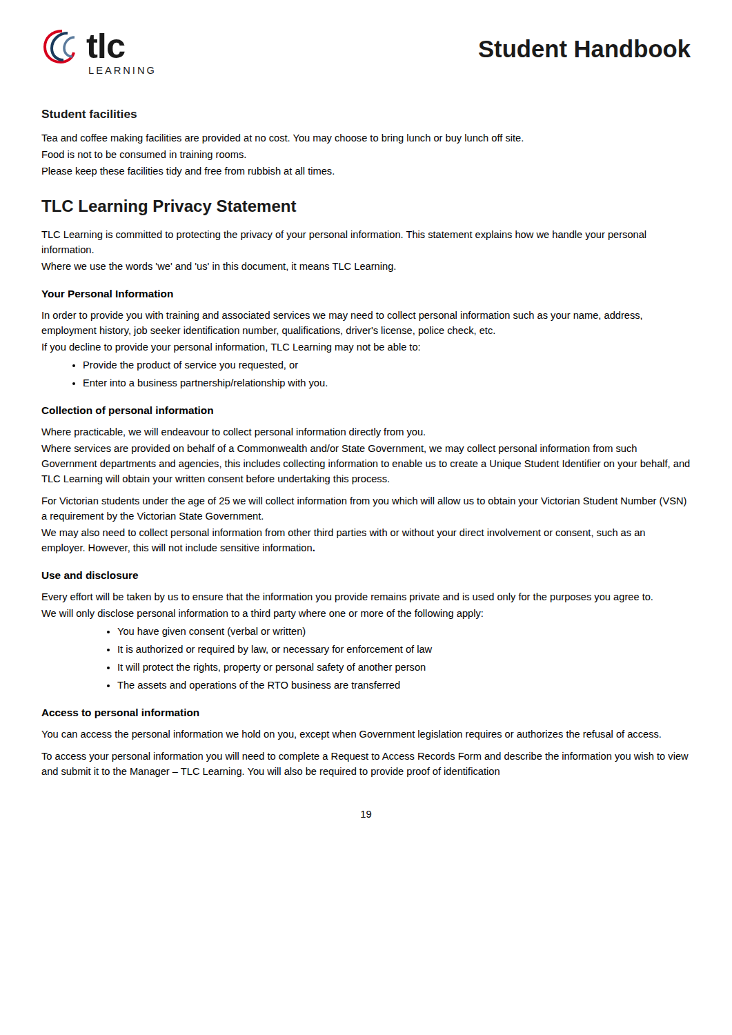tlc
LEARNING
Student Handbook
Student facilities
Tea and coffee making facilities are provided at no cost. You may choose to bring lunch or buy lunch off site.
Food is not to be consumed in training rooms.
Please keep these facilities tidy and free from rubbish at all times.
TLC Learning Privacy Statement
TLC Learning is committed to protecting the privacy of your personal information. This statement explains how we handle your personal information.
Where we use the words 'we' and 'us' in this document, it means TLC Learning.
Your Personal Information
In order to provide you with training and associated services we may need to collect personal information such as your name, address, employment history, job seeker identification number, qualifications, driver's license, police check, etc.
If you decline to provide your personal information, TLC Learning may not be able to:
Provide the product of service you requested, or
Enter into a business partnership/relationship with you.
Collection of personal information
Where practicable, we will endeavour to collect personal information directly from you.
Where services are provided on behalf of a Commonwealth and/or State Government, we may collect personal information from such Government departments and agencies, this includes collecting information to enable us to create a Unique Student Identifier on your behalf, and TLC Learning will obtain your written consent before undertaking this process.
For Victorian students under the age of 25 we will collect information from you which will allow us to obtain your Victorian Student Number (VSN) a requirement by the Victorian State Government.
We may also need to collect personal information from other third parties with or without your direct involvement or consent, such as an employer. However, this will not include sensitive information.
Use and disclosure
Every effort will be taken by us to ensure that the information you provide remains private and is used only for the purposes you agree to.
We will only disclose personal information to a third party where one or more of the following apply:
You have given consent (verbal or written)
It is authorized or required by law, or necessary for enforcement of law
It will protect the rights, property or personal safety of another person
The assets and operations of the RTO business are transferred
Access to personal information
You can access the personal information we hold on you, except when Government legislation requires or authorizes the refusal of access.
To access your personal information you will need to complete a Request to Access Records Form and describe the information you wish to view and submit it to the Manager – TLC Learning. You will also be required to provide proof of identification
19